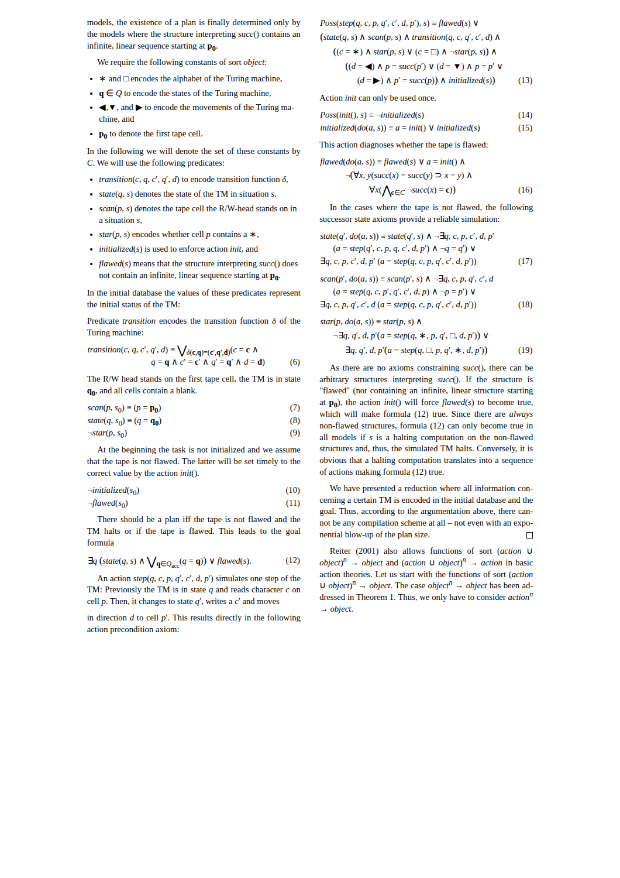models, the existence of a plan is finally determined only by the models where the structure interpreting succ() contains an infinite, linear sequence starting at p0.
We require the following constants of sort object:
∗ and □ encodes the alphabet of the Turing machine,
q ∈ Q to encode the states of the Turing machine,
◀,▼, and ▶ to encode the movements of the Turing machine, and
p0 to denote the first tape cell.
In the following we will denote the set of these constants by C. We will use the following predicates:
transition(c, q, c′, q′, d) to encode transition function δ,
state(q, s) denotes the state of the TM in situation s,
scan(p, s) denotes the tape cell the R/W-head stands on in a situation s,
star(p, s) encodes whether cell p contains a ∗,
initialized(s) is used to enforce action init, and
flawed(s) means that the structure interpreting succ() does not contain an infinite, linear sequence starting at p0.
In the initial database the values of these predicates represent the initial status of the TM:
Predicate transition encodes the transition function δ of the Turing machine:
| transition ( c , q , c ′, q ′, d ) ≡ ⋁ δ ( c , q )=( c ′, q ′, d ) ( c = c ∧ | |
| q = q ∧ c ′ = c ′ ∧ q ′ = q ′ ∧ d = d ) | (6) |
The R/W head stands on the first tape cell, the TM is in state q0, and all cells contain a blank.
| scan ( p , s 0 ) ≡ ( p = p 0 ) | (7) |
| state ( q , s 0 ) ≡ ( q = q 0 ) | (8) |
| ¬ star ( p , s 0 ) | (9) |
At the beginning the task is not initialized and we assume that the tape is not flawed. The latter will be set timely to the correct value by the action init().
| ¬ initialized ( s 0 ) | (10) |
| ¬ flawed ( s 0 ) | (11) |
There should be a plan iff the tape is not flawed and the TM halts or if the tape is flawed. This leads to the goal formula
| ∃ q ( state ( q , s ) ∧ ⋁ q ∈ Q acc ( q = q ) ) ∨ flawed ( s ). | (12) |
An action step(q, c, p, q′, c′, d, p′) simulates one step of the TM: Previously the TM is in state q and reads character c on cell p. Then, it changes to state q′, writes a c′ and moves
in direction d to cell p′. This results directly in the following action precondition axiom:
| Poss ( step ( q , c , p , q ′, c ′, d , p ′), s ) ≡ flawed ( s ) ∨ | |
| ( state ( q , s ) ∧ scan ( p , s ) ∧ transition ( q , c , q ′, c ′, d ) ∧ | |
| ( ( c = ∗) ∧ star ( p , s ) ∨ ( c = □) ∧ ¬ star ( p , s ) ) ∧ | |
| ( ( d = ◀) ∧ p = succ ( p ′) ∨ ( d = ▼) ∧ p = p ′ ∨ | |
| ( d = ▶) ∧ p ′ = succ ( p ) ) ∧ initialized ( s ) ) | (13) |
Action init can only be used once.
| Poss ( init (), s ) ≡ ¬ initialized ( s ) | (14) |
| initialized ( do ( a , s )) ≡ a = init () ∨ initialized ( s ) | (15) |
This action diagnoses whether the tape is flawed:
| flawed ( do ( a , s )) ≡ flawed ( s ) ∨ a = init () ∧ | |
| ¬ ( ∀ x , y ( succ ( x ) = succ ( y ) ⊃ x = y ) ∧ | |
| ∀ x ( ⋀ c ∈ C ¬ succ ( x ) = c ) ) | (16) |
In the cases where the tape is not flawed, the following successor state axioms provide a reliable simulation:
| state ( q ′, do ( a , s )) ≡ state ( q ′, s ) ∧ ¬∃ q , c , p , c ′, d , p ′ | |
| ( a = step ( q ′, c , p , q , c ′, d , p ′) ∧ ¬ q = q ′) ∨ | |
| ∃ q , c , p , c ′, d , p ′ ( a = step ( q , c , p , q ′, c ′, d , p ′)) | (17) |
| scan ( p ′, do ( a , s )) ≡ scan ( p ′, s ) ∧ ¬∃ q , c , p , q ′, c ′, d | |
| ( a = step ( q , c , p ′, q ′, c ′, d , p ) ∧ ¬ p = p ′) ∨ | |
| ∃ q , c , p , q ′, c ′, d ( a = step ( q , c , p , q ′, c ′, d , p ′)) | (18) |
| star ( p , do ( a , s )) ≡ star ( p , s ) ∧ | |
| ¬∃ q , q ′, d , p ′ ( a = step ( q , ∗, p , q ′, □, d , p ′) ) ∨ | |
| ∃ q , q ′, d , p ′ ( a = step ( q , □, p , q ′, ∗, d , p ′) ) | (19) |
As there are no axioms constraining succ(), there can be arbitrary structures interpreting succ(). If the structure is "flawed" (not containing an infinite, linear structure starting at p0), the action init() will force flawed(s) to become true, which will make formula (12) true. Since there are always non-flawed structures, formula (12) can only become true in all models if s is a halting computation on the non-flawed structures and, thus, the simulated TM halts. Conversely, it is obvious that a halting computation translates into a sequence of actions making formula (12) true.
We have presented a reduction where all information concerning a certain TM is encoded in the initial database and the goal. Thus, according to the argumentation above, there cannot be any compilation scheme at all – not even with an exponential blow-up of the plan size.
Reiter (2001) also allows functions of sort (action ∪ object)n → object and (action ∪ object)n → action in basic action theories. Let us start with the functions of sort (action ∪ object)n → object. The case objectn → object has been addressed in Theorem 1. Thus, we only have to consider actionn → object.